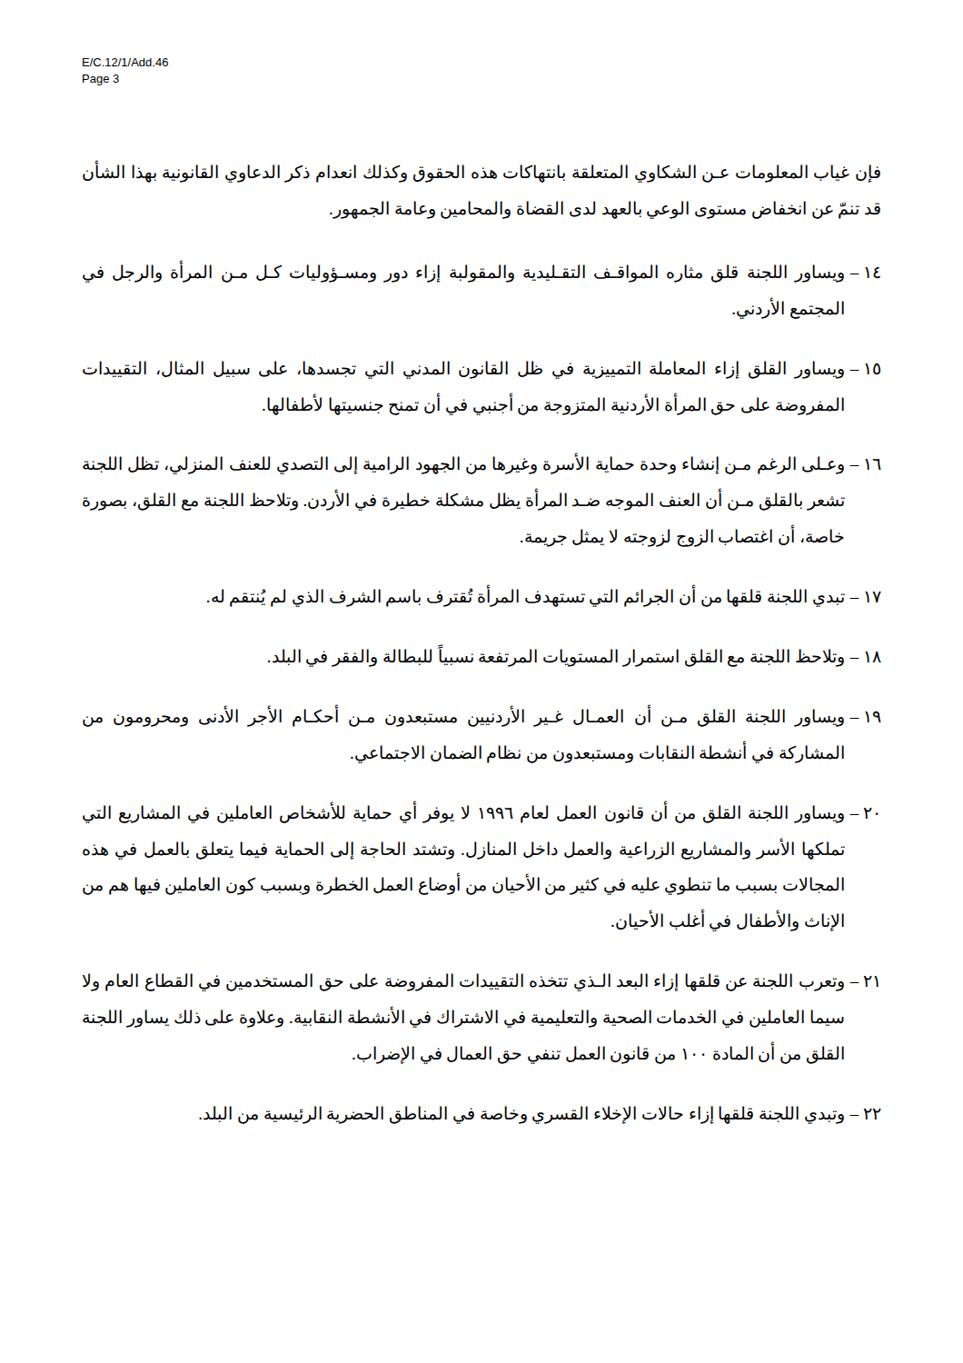E/C.12/1/Add.46
Page 3
فإن غياب المعلومات عـن الشكاوي المتعلقة بانتهاكات هذه الحقوق وكذلك انعدام ذكر الدعاوي القانونية بهذا الشأن قد تنمّ عن انخفاض مستوى الوعي بالعهد لدى القضاة والمحامين وعامة الجمهور.
١٤ – ويساور اللجنة قلق مثاره المواقـف التقـليدية والمقولبة إزاء دور ومسـؤوليات كـل مـن المرأة والرجل في المجتمع الأردني.
١٥ – ويساور القلق إزاء المعاملة التمييزية في ظل القانون المدني التي تجسدها، على سبيل المثال، التقييدات المفروضة على حق المرأة الأردنية المتزوجة من أجنبي في أن تمنح جنسيتها لأطفالها.
١٦ – وعـلى الرغم مـن إنشاء وحدة حماية الأسرة وغيرها من الجهود الرامية إلى التصدي للعنف المنزلي، تظل اللجنة تشعر بالقلق مـن أن العنف الموجه ضـد المرأة يظل مشكلة خطيرة في الأردن. وتلاحظ اللجنة مع القلق، بصورة خاصة، أن اغتصاب الزوج لزوجته لا يمثل جريمة.
١٧ – تبدي اللجنة قلقها من أن الجرائم التي تستهدف المرأة تُقترف باسم الشرف الذي لم يُنتقم له.
١٨ – وتلاحظ اللجنة مع القلق استمرار المستويات المرتفعة نسبياً للبطالة والفقر في البلد.
١٩ – ويساور اللجنة القلق مـن أن العمـال غـير الأردنيين مستبعدون مـن أحكـام الأجر الأدنى ومحرومون من المشاركة في أنشطة النقابات ومستبعدون من نظام الضمان الاجتماعي.
٢٠ – ويساور اللجنة القلق من أن قانون العمل لعام ١٩٩٦ لا يوفر أي حماية للأشخاص العاملين في المشاريع التي تملكها الأسر والمشاريع الزراعية والعمل داخل المنازل. وتشتد الحاجة إلى الحماية فيما يتعلق بالعمل في هذه المجالات بسبب ما تنطوي عليه في كثير من الأحيان من أوضاع العمل الخطرة وبسبب كون العاملين فيها هم من الإناث والأطفال في أغلب الأحيان.
٢١ – وتعرب اللجنة عن قلقها إزاء البعد الـذي تتخذه التقييدات المفروضة على حق المستخدمين في القطاع العام ولا سيما العاملين في الخدمات الصحية والتعليمية في الاشتراك في الأنشطة النقابية. وعلاوة على ذلك يساور اللجنة القلق من أن المادة ١٠٠ من قانون العمل تنفي حق العمال في الإضراب.
٢٢ – وتبدي اللجنة قلقها إزاء حالات الإخلاء القسري وخاصة في المناطق الحضرية الرئيسية من البلد.